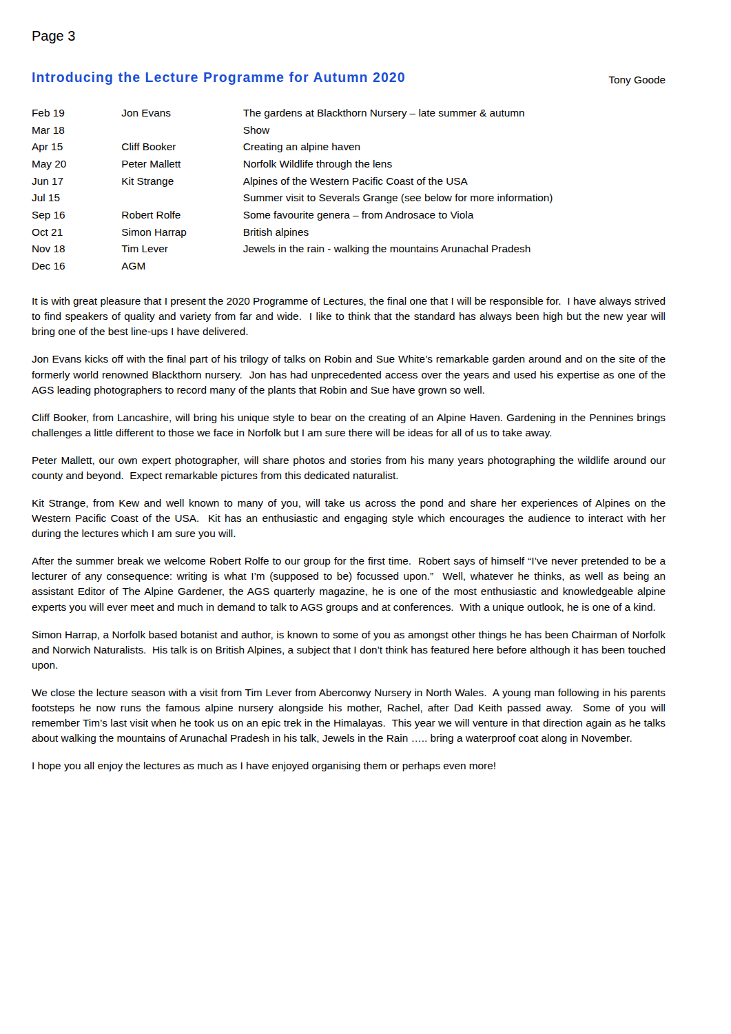Page 3
Introducing the Lecture Programme for Autumn 2020
Tony Goode
| Feb 19 | Jon Evans | The gardens at Blackthorn Nursery – late summer & autumn |
| Mar 18 | | Show |
| Apr 15 | Cliff Booker | Creating an alpine haven |
| May 20 | Peter Mallett | Norfolk Wildlife through the lens |
| Jun 17 | Kit Strange | Alpines of the Western Pacific Coast of the USA |
| Jul 15 | | Summer visit to Severals Grange (see below for more information) |
| Sep 16 | Robert Rolfe | Some favourite genera – from Androsace to Viola |
| Oct 21 | Simon Harrap | British alpines |
| Nov 18 | Tim Lever | Jewels in the rain - walking the mountains Arunachal Pradesh |
| Dec 16 | AGM | |
It is with great pleasure that I present the 2020 Programme of Lectures, the final one that I will be responsible for. I have always strived to find speakers of quality and variety from far and wide. I like to think that the standard has always been high but the new year will bring one of the best line-ups I have delivered.
Jon Evans kicks off with the final part of his trilogy of talks on Robin and Sue White’s remarkable garden around and on the site of the formerly world renowned Blackthorn nursery. Jon has had unprecedented access over the years and used his expertise as one of the AGS leading photographers to record many of the plants that Robin and Sue have grown so well.
Cliff Booker, from Lancashire, will bring his unique style to bear on the creating of an Alpine Haven. Gardening in the Pennines brings challenges a little different to those we face in Norfolk but I am sure there will be ideas for all of us to take away.
Peter Mallett, our own expert photographer, will share photos and stories from his many years photographing the wildlife around our county and beyond. Expect remarkable pictures from this dedicated naturalist.
Kit Strange, from Kew and well known to many of you, will take us across the pond and share her experiences of Alpines on the Western Pacific Coast of the USA. Kit has an enthusiastic and engaging style which encourages the audience to interact with her during the lectures which I am sure you will.
After the summer break we welcome Robert Rolfe to our group for the first time. Robert says of himself “I’ve never pretended to be a lecturer of any consequence: writing is what I’m (supposed to be) focussed upon.” Well, whatever he thinks, as well as being an assistant Editor of The Alpine Gardener, the AGS quarterly magazine, he is one of the most enthusiastic and knowledgeable alpine experts you will ever meet and much in demand to talk to AGS groups and at conferences. With a unique outlook, he is one of a kind.
Simon Harrap, a Norfolk based botanist and author, is known to some of you as amongst other things he has been Chairman of Norfolk and Norwich Naturalists. His talk is on British Alpines, a subject that I don’t think has featured here before although it has been touched upon.
We close the lecture season with a visit from Tim Lever from Aberconwy Nursery in North Wales. A young man following in his parents footsteps he now runs the famous alpine nursery alongside his mother, Rachel, after Dad Keith passed away. Some of you will remember Tim’s last visit when he took us on an epic trek in the Himalayas. This year we will venture in that direction again as he talks about walking the mountains of Arunachal Pradesh in his talk, Jewels in the Rain ….. bring a waterproof coat along in November.
I hope you all enjoy the lectures as much as I have enjoyed organising them or perhaps even more!